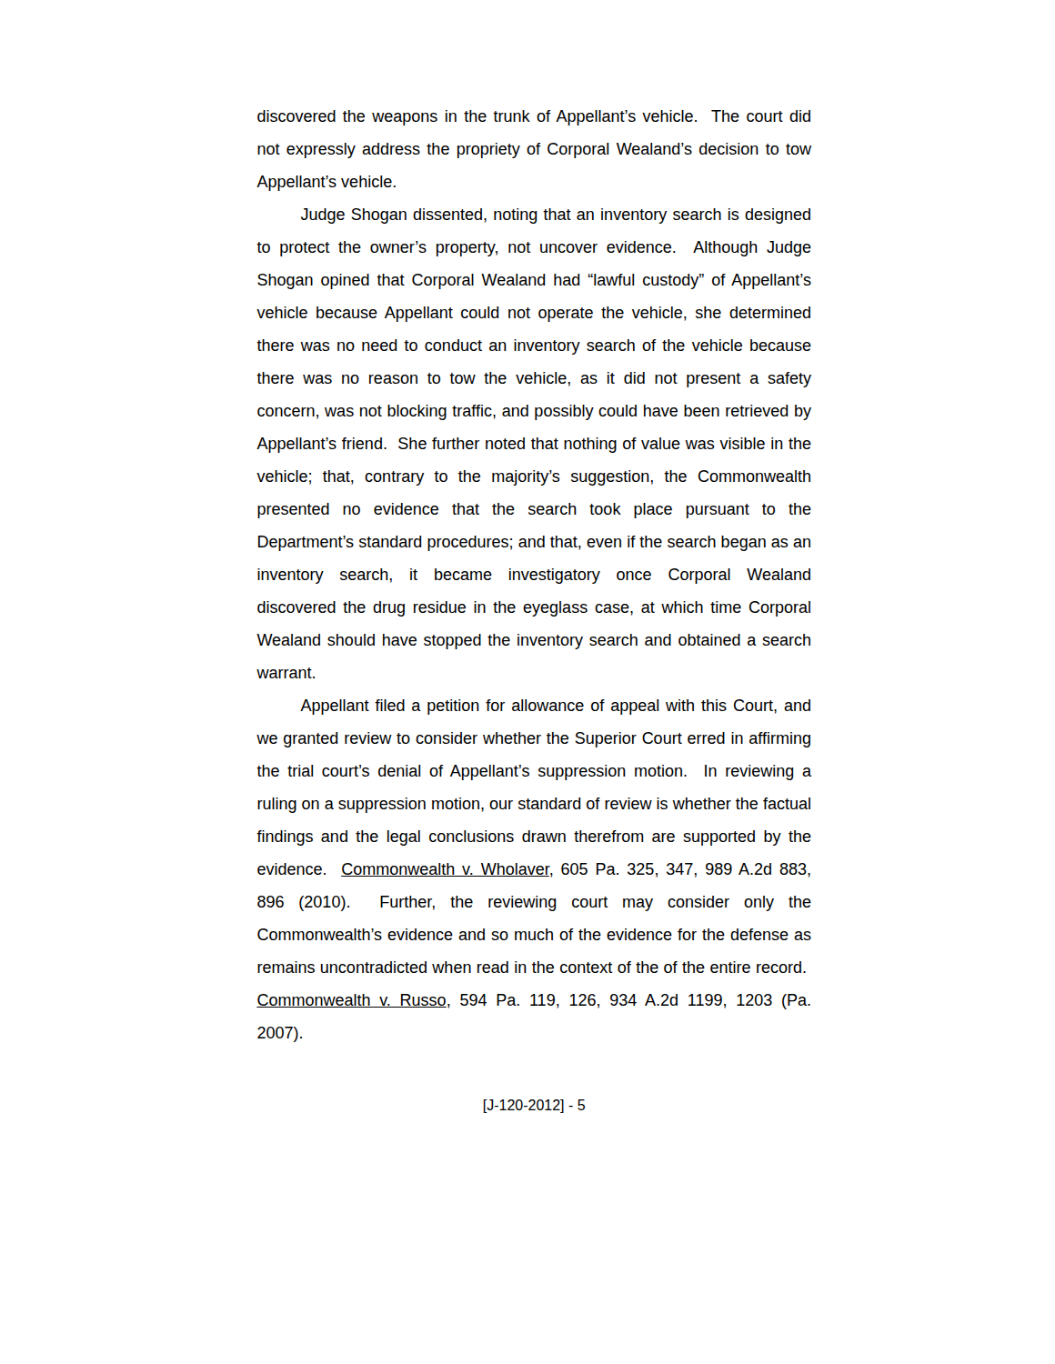discovered the weapons in the trunk of Appellant’s vehicle. The court did not expressly address the propriety of Corporal Wealand’s decision to tow Appellant’s vehicle.
Judge Shogan dissented, noting that an inventory search is designed to protect the owner’s property, not uncover evidence. Although Judge Shogan opined that Corporal Wealand had “lawful custody” of Appellant’s vehicle because Appellant could not operate the vehicle, she determined there was no need to conduct an inventory search of the vehicle because there was no reason to tow the vehicle, as it did not present a safety concern, was not blocking traffic, and possibly could have been retrieved by Appellant’s friend. She further noted that nothing of value was visible in the vehicle; that, contrary to the majority’s suggestion, the Commonwealth presented no evidence that the search took place pursuant to the Department’s standard procedures; and that, even if the search began as an inventory search, it became investigatory once Corporal Wealand discovered the drug residue in the eyeglass case, at which time Corporal Wealand should have stopped the inventory search and obtained a search warrant.
Appellant filed a petition for allowance of appeal with this Court, and we granted review to consider whether the Superior Court erred in affirming the trial court’s denial of Appellant’s suppression motion. In reviewing a ruling on a suppression motion, our standard of review is whether the factual findings and the legal conclusions drawn therefrom are supported by the evidence. Commonwealth v. Wholaver, 605 Pa. 325, 347, 989 A.2d 883, 896 (2010). Further, the reviewing court may consider only the Commonwealth’s evidence and so much of the evidence for the defense as remains uncontradicted when read in the context of the of the entire record. Commonwealth v. Russo, 594 Pa. 119, 126, 934 A.2d 1199, 1203 (Pa. 2007).
[J-120-2012] - 5